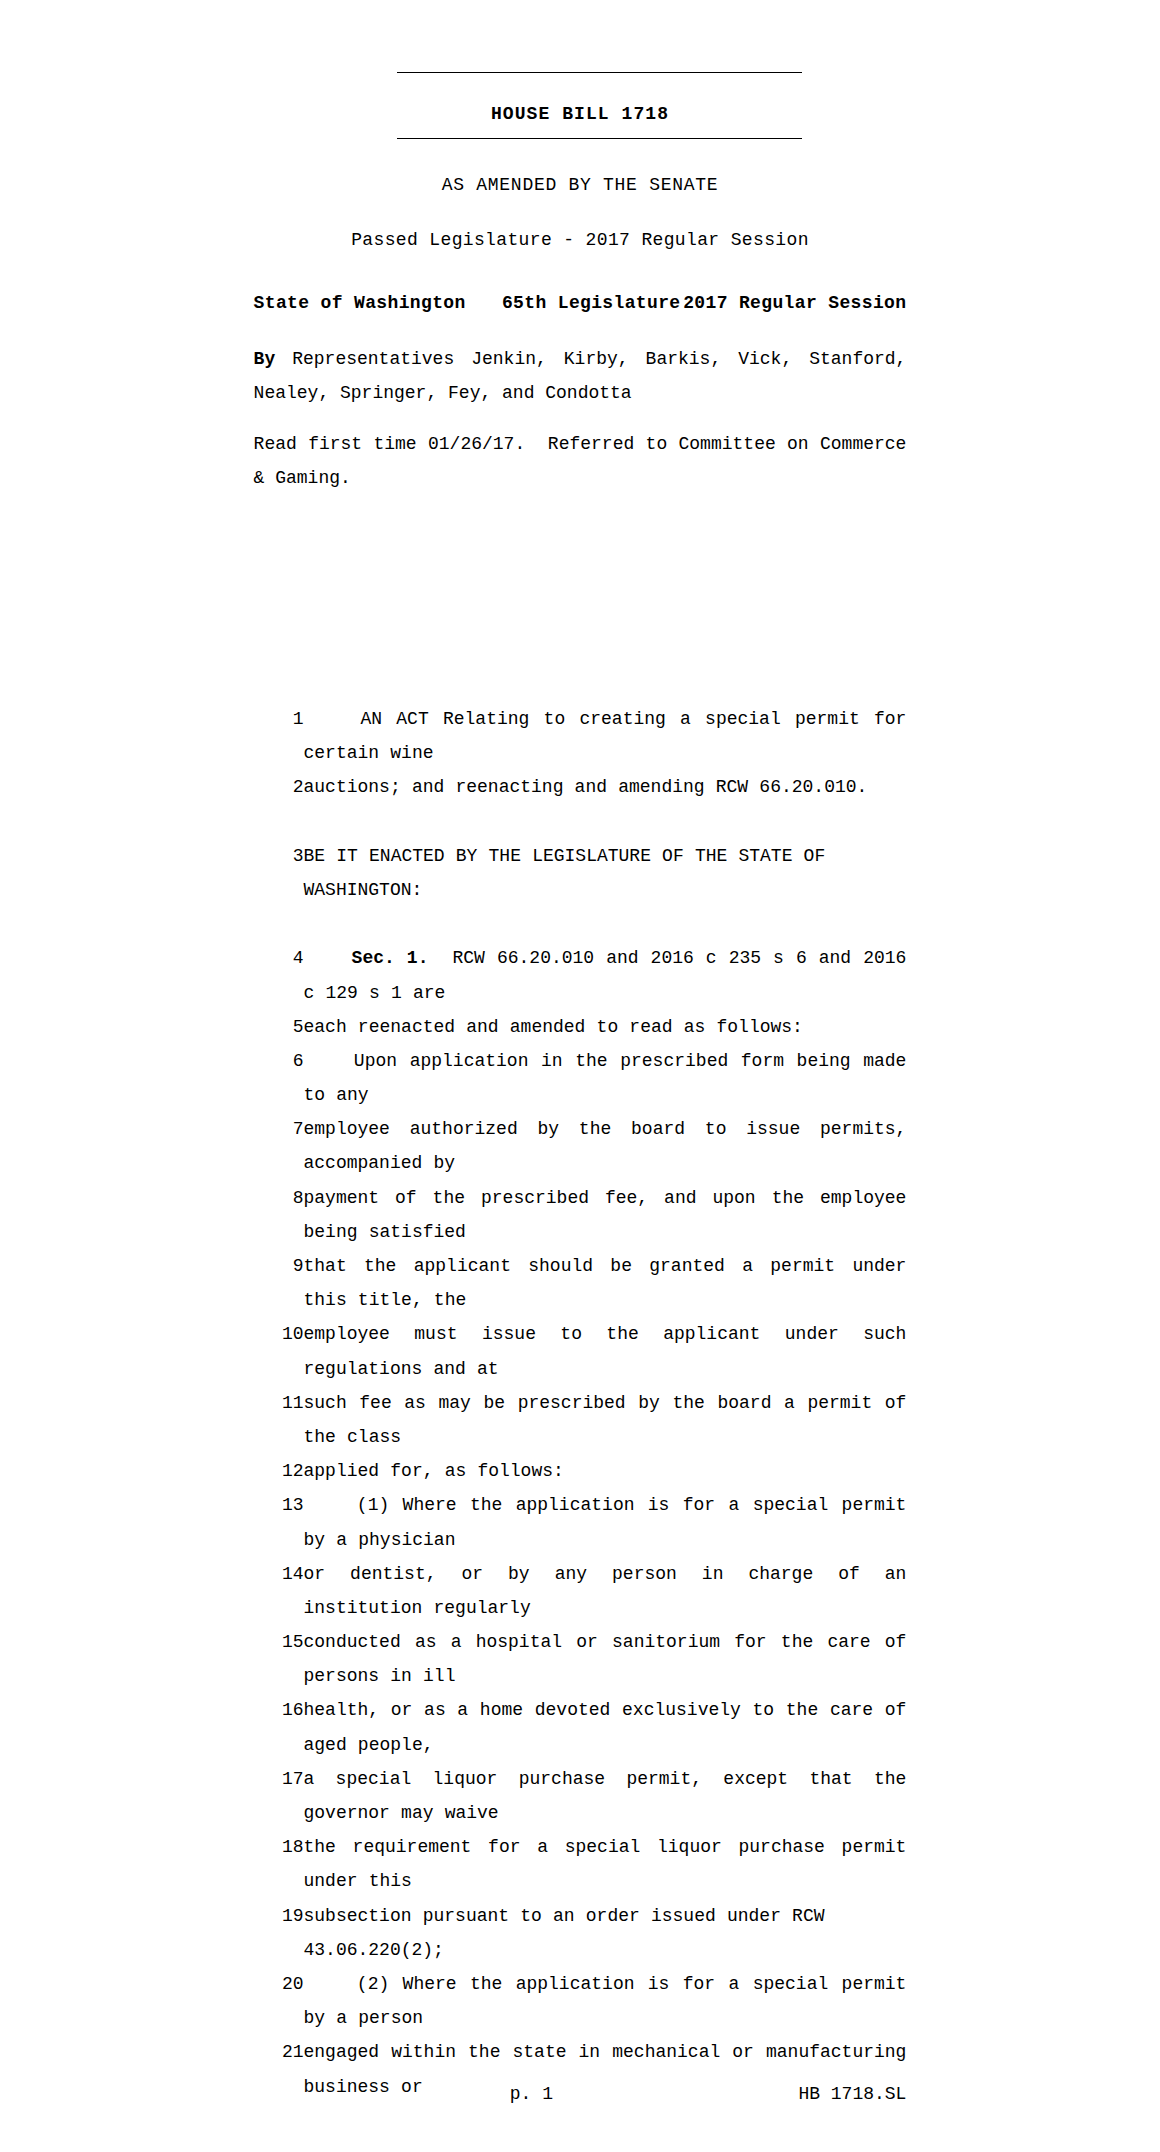HOUSE BILL 1718
AS AMENDED BY THE SENATE
Passed Legislature - 2017 Regular Session
State of Washington 65th Legislature 2017 Regular Session
By Representatives Jenkin, Kirby, Barkis, Vick, Stanford, Nealey, Springer, Fey, and Condotta
Read first time 01/26/17. Referred to Committee on Commerce & Gaming.
| 1 | AN ACT Relating to creating a special permit for certain wine |
| 2 | auctions; and reenacting and amending RCW 66.20.010. |
| 3 | BE IT ENACTED BY THE LEGISLATURE OF THE STATE OF WASHINGTON: |
| 4 | Sec. 1. RCW 66.20.010 and 2016 c 235 s 6 and 2016 c 129 s 1 are |
| 5 | each reenacted and amended to read as follows: |
| 6 | Upon application in the prescribed form being made to any |
| 7 | employee authorized by the board to issue permits, accompanied by |
| 8 | payment of the prescribed fee, and upon the employee being satisfied |
| 9 | that the applicant should be granted a permit under this title, the |
| 10 | employee must issue to the applicant under such regulations and at |
| 11 | such fee as may be prescribed by the board a permit of the class |
| 12 | applied for, as follows: |
| 13 | (1) Where the application is for a special permit by a physician |
| 14 | or dentist, or by any person in charge of an institution regularly |
| 15 | conducted as a hospital or sanitorium for the care of persons in ill |
| 16 | health, or as a home devoted exclusively to the care of aged people, |
| 17 | a special liquor purchase permit, except that the governor may waive |
| 18 | the requirement for a special liquor purchase permit under this |
| 19 | subsection pursuant to an order issued under RCW 43.06.220(2); |
| 20 | (2) Where the application is for a special permit by a person |
| 21 | engaged within the state in mechanical or manufacturing business or |
p. 1 HB 1718.SL